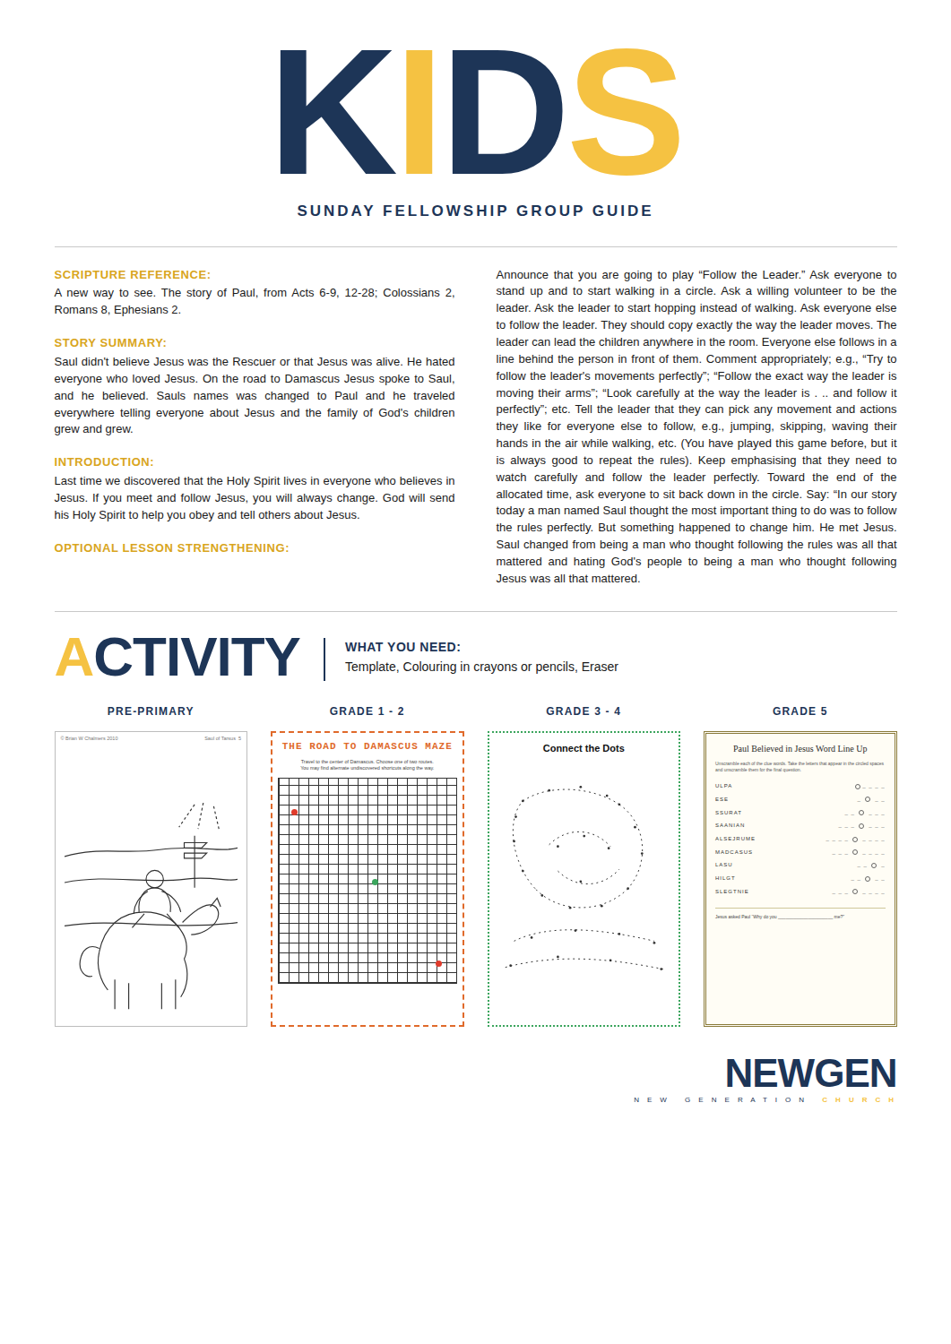KIDS
Sunday Fellowship Group Guide
Scripture Reference:
A new way to see. The story of Paul, from Acts 6-9, 12-28; Colossians 2, Romans 8, Ephesians 2.
Story Summary:
Saul didn't believe Jesus was the Rescuer or that Jesus was alive. He hated everyone who loved Jesus. On the road to Damascus Jesus spoke to Saul, and he believed. Sauls names was changed to Paul and he traveled everywhere telling everyone about Jesus and the family of God's children grew and grew.
Introduction:
Last time we discovered that the Holy Spirit lives in everyone who believes in Jesus. If you meet and follow Jesus, you will always change. God will send his Holy Spirit to help you obey and tell others about Jesus.
Optional Lesson Strengthening:
Announce that you are going to play “Follow the Leader.” Ask everyone to stand up and to start walking in a circle. Ask a willing volunteer to be the leader. Ask the leader to start hopping instead of walking. Ask everyone else to follow the leader. They should copy exactly the way the leader moves. The leader can lead the children anywhere in the room. Everyone else follows in a line behind the person in front of them. Comment appropriately; e.g., “Try to follow the leader's movements perfectly”; “Follow the exact way the leader is moving their arms”; “Look carefully at the way the leader is . .. and follow it perfectly”; etc. Tell the leader that they can pick any movement and actions they like for everyone else to follow, e.g., jumping, skipping, waving their hands in the air while walking, etc. (You have played this game before, but it is always good to repeat the rules). Keep emphasising that they need to watch carefully and follow the leader perfectly. Toward the end of the allocated time, ask everyone to sit back down in the circle. Say: “In our story today a man named Saul thought the most important thing to do was to follow the rules perfectly. But something happened to change him. He met Jesus. Saul changed from being a man who thought following the rules was all that mattered and hating God's people to being a man who thought following Jesus was all that mattered.
ACTIVITY
What you need:
Template, Colouring in crayons or pencils, Eraser
Pre-Primary
© Brian W Chalmers 2010 Saul of Tarsus 5
Grade 1 - 2
THE ROAD TO DAMASCUS MAZE
Travel to the center of Damascus. Choose one of two routes.
You may find alternate undiscovered shortcuts along the way.
Grade 3 - 4
Connect the Dots
Grade 5
Paul Believed in Jesus Word Line Up
Unscramble each of the clue words. Take the letters that appear in the circled spaces and unscramble them for the final question.
| ULPA | _ _ _ _ |
| ESE | _ _ _ |
| SSURAT | _ _ _ _ _ |
| SAANIAN | _ _ _ _ _ _ |
| ALSEJRUME | _ _ _ _ _ _ _ _ |
| MADCASUS | _ _ _ _ _ _ _ |
| LASU | _ _ _ |
| HILGT | _ _ _ _ |
| SLEGTNIE | _ _ _ _ _ _ _ |
Jesus asked Paul “Why do you ______________________ me?”
NEWGEN
N E W G E N E R A T I O N C H U R C H